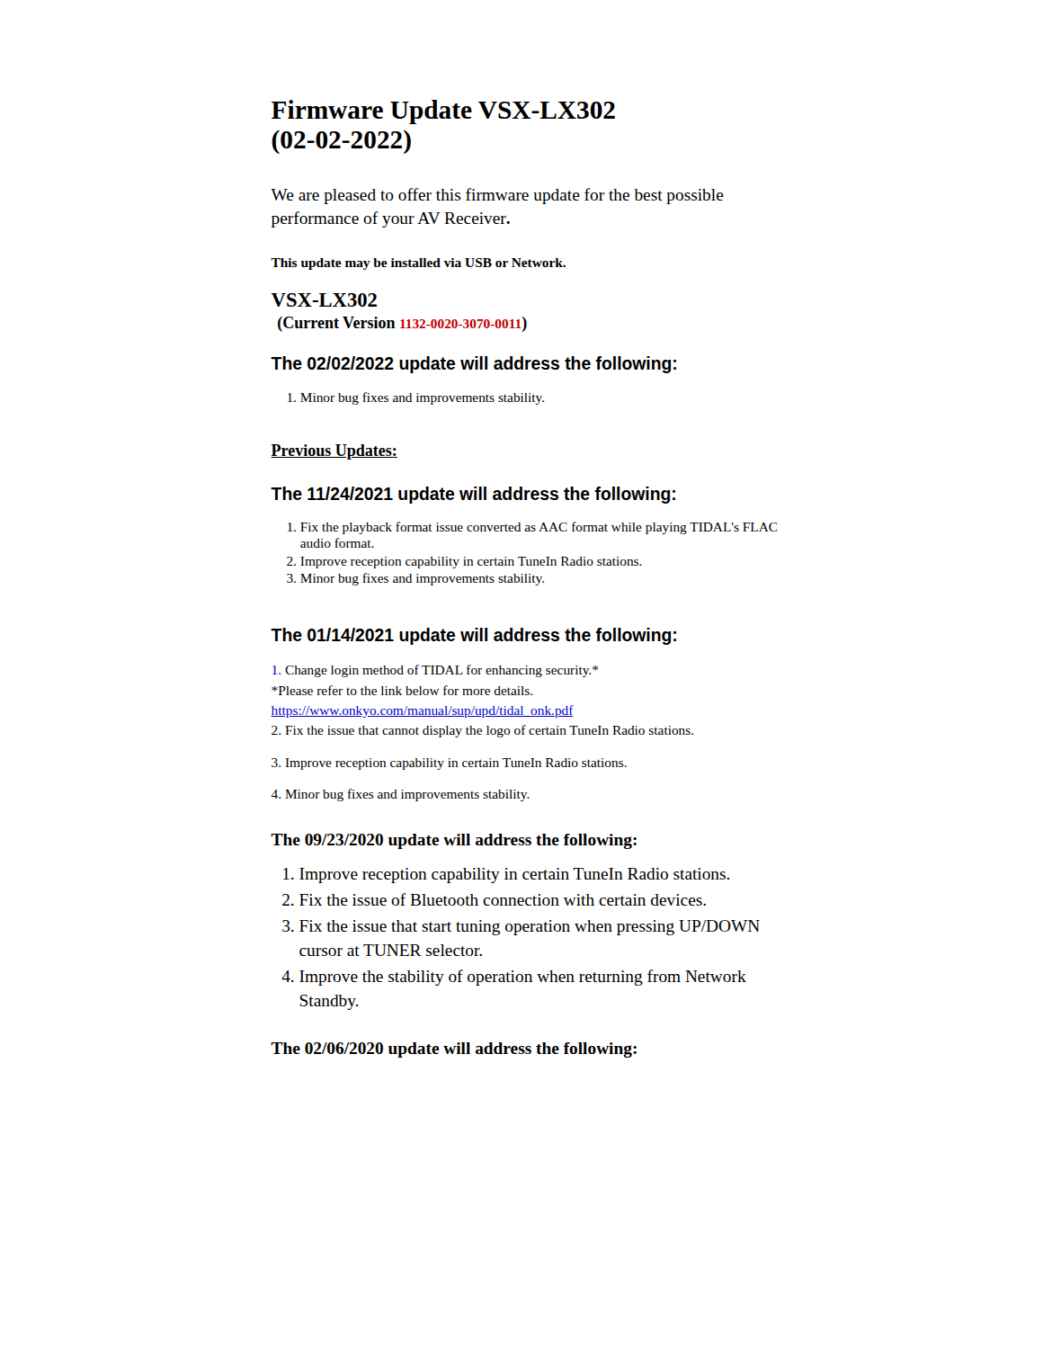Firmware Update VSX-LX302
(02-02-2022)
We are pleased to offer this firmware update for the best possible performance of your AV Receiver.
This update may be installed via USB or Network.
VSX-LX302
(Current Version 1132-0020-3070-0011)
The 02/02/2022 update will address the following:
Minor bug fixes and improvements stability.
Previous Updates:
The 11/24/2021 update will address the following:
Fix the playback format issue converted as AAC format while playing TIDAL's FLAC audio format.
Improve reception capability in certain TuneIn Radio stations.
Minor bug fixes and improvements stability.
The 01/14/2021 update will address the following:
1. Change login method of TIDAL for enhancing security.*
*Please refer to the link below for more details.
https://www.onkyo.com/manual/sup/upd/tidal_onk.pdf
2. Fix the issue that cannot display the logo of certain TuneIn Radio stations.
3. Improve reception capability in certain TuneIn Radio stations.
4. Minor bug fixes and improvements stability.
The 09/23/2020 update will address the following:
Improve reception capability in certain TuneIn Radio stations.
Fix the issue of Bluetooth connection with certain devices.
Fix the issue that start tuning operation when pressing UP/DOWN cursor at TUNER selector.
Improve the stability of operation when returning from Network Standby.
The 02/06/2020 update will address the following: